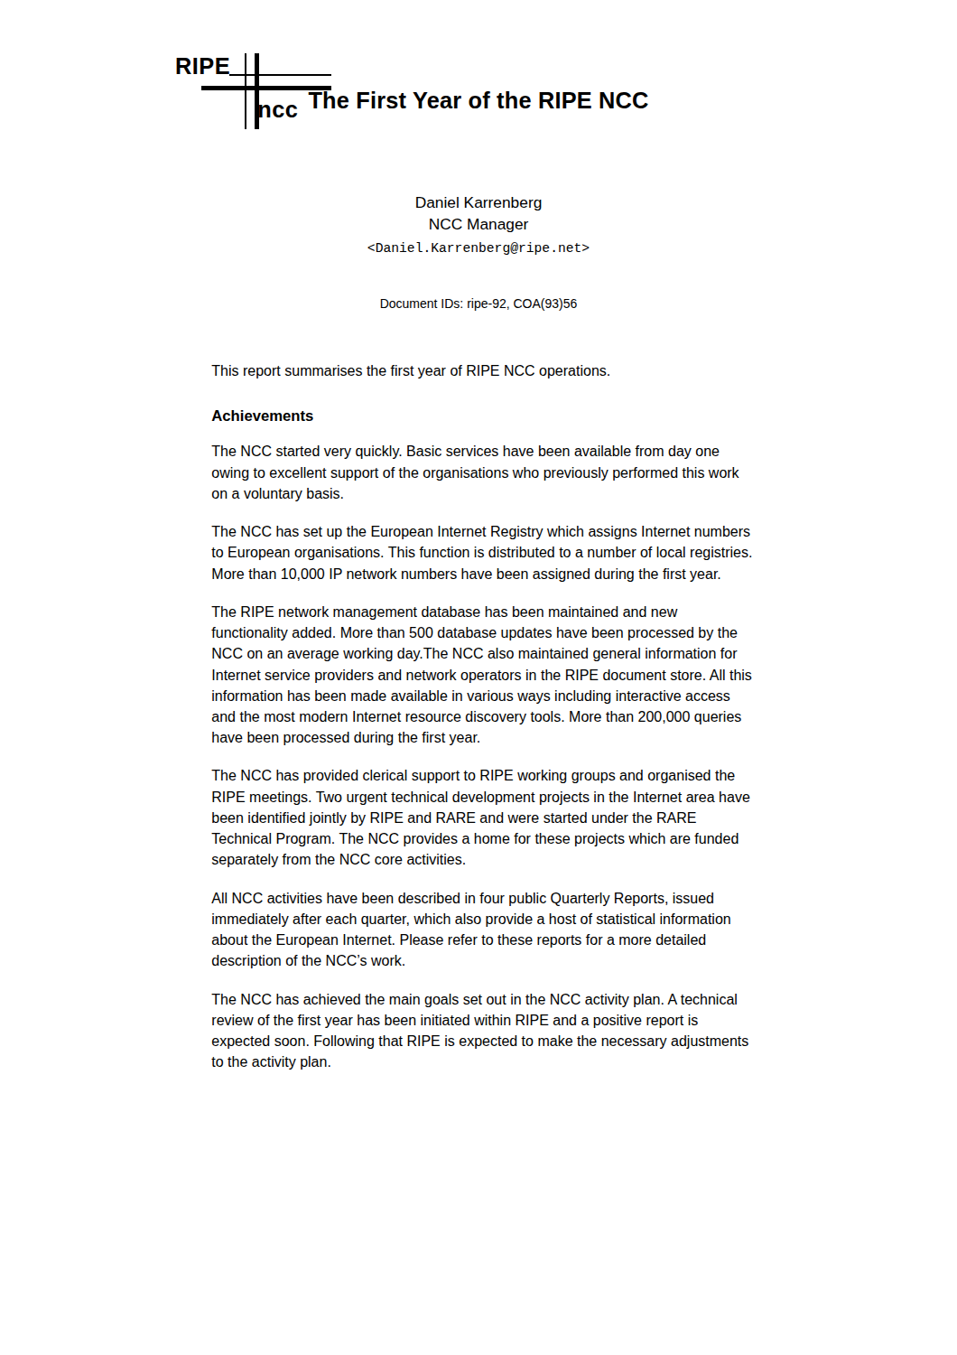RIPE ncc
The First Year of the RIPE NCC
Daniel Karrenberg
NCC Manager
<Daniel.Karrenberg@ripe.net>
Document IDs: ripe-92, COA(93)56
This report summarises the first year of RIPE NCC operations.
Achievements
The NCC started very quickly. Basic services have been available from day one owing to excellent support of the organisations who previously performed this work on a voluntary basis.
The NCC has set up the European Internet Registry which assigns Internet numbers to European organisations. This function is distributed to a number of local registries. More than 10,000 IP network numbers have been assigned during the first year.
The RIPE network management database has been maintained and new functionality added. More than 500 database updates have been processed by the NCC on an average working day.The NCC also maintained general information for Internet service providers and network operators in the RIPE document store. All this information has been made available in various ways including interactive access and the most modern Internet resource discovery tools. More than 200,000 queries have been processed during the first year.
The NCC has provided clerical support to RIPE working groups and organised the RIPE meetings. Two urgent technical development projects in the Internet area have been identified jointly by RIPE and RARE and were started under the RARE Technical Program. The NCC provides a home for these projects which are funded separately from the NCC core activities.
All NCC activities have been described in four public Quarterly Reports, issued immediately after each quarter, which also provide a host of statistical information about the European Internet. Please refer to these reports for a more detailed description of the NCC’s work.
The NCC has achieved the main goals set out in the NCC activity plan. A technical review of the first year has been initiated within RIPE and a positive report is expected soon. Following that RIPE is expected to make the necessary adjustments to the activity plan.